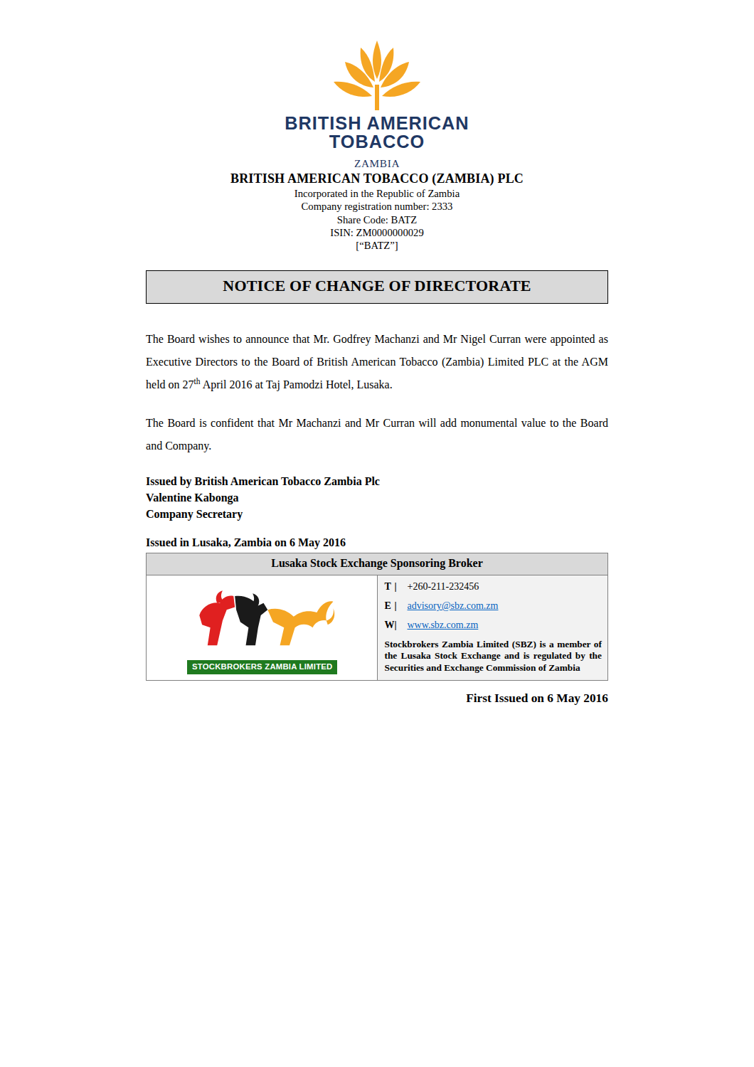BRITISH AMERICAN
TOBACCO
ZAMBIA
BRITISH AMERICAN TOBACCO (ZAMBIA) PLC
Incorporated in the Republic of Zambia
Company registration number: 2333
Share Code: BATZ
ISIN: ZM0000000029
[“BATZ”]
NOTICE OF CHANGE OF DIRECTORATE
The Board wishes to announce that Mr. Godfrey Machanzi and Mr Nigel Curran were appointed as Executive Directors to the Board of British American Tobacco (Zambia) Limited PLC at the AGM held on 27th April 2016 at Taj Pamodzi Hotel, Lusaka.
The Board is confident that Mr Machanzi and Mr Curran will add monumental value to the Board and Company.
Issued by British American Tobacco Zambia Plc
Valentine Kabonga
Company Secretary
Issued in Lusaka, Zambia on 6 May 2016
| Lusaka Stock Exchange Sponsoring Broker |
| STOCKBROKERS ZAMBIA LIMITED | T / +260-211-232456 E / advisory@sbz.com.zm W / www.sbz.com.zm Stockbrokers Zambia Limited (SBZ) is a member of the Lusaka Stock Exchange and is regulated by the Securities and Exchange Commission of Zambia |
First Issued on 6 May 2016